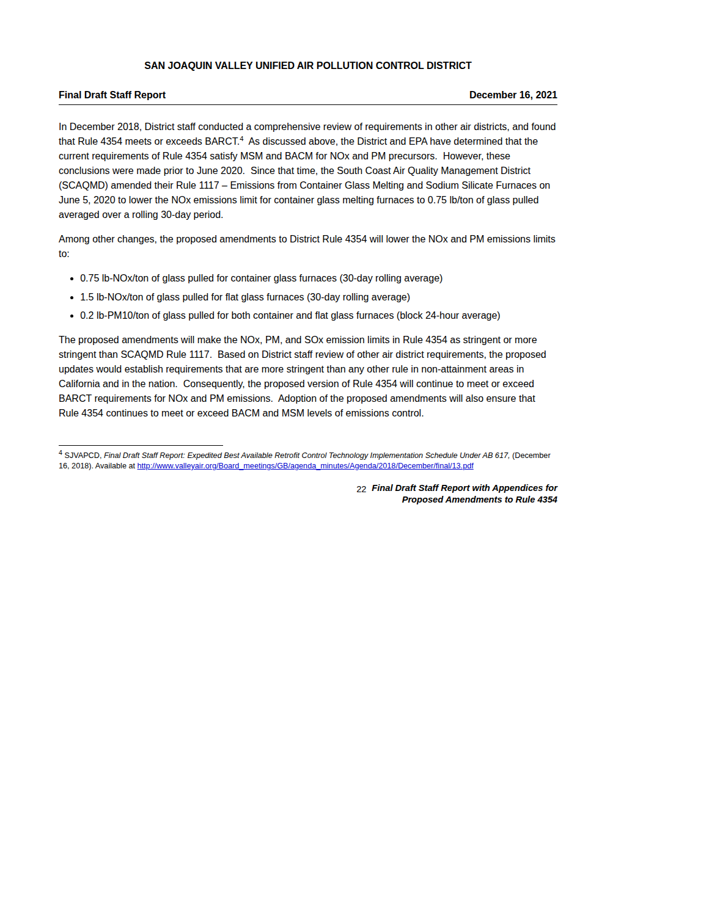SAN JOAQUIN VALLEY UNIFIED AIR POLLUTION CONTROL DISTRICT
Final Draft Staff Report December 16, 2021
In December 2018, District staff conducted a comprehensive review of requirements in other air districts, and found that Rule 4354 meets or exceeds BARCT.4 As discussed above, the District and EPA have determined that the current requirements of Rule 4354 satisfy MSM and BACM for NOx and PM precursors. However, these conclusions were made prior to June 2020. Since that time, the South Coast Air Quality Management District (SCAQMD) amended their Rule 1117 – Emissions from Container Glass Melting and Sodium Silicate Furnaces on June 5, 2020 to lower the NOx emissions limit for container glass melting furnaces to 0.75 lb/ton of glass pulled averaged over a rolling 30-day period.
Among other changes, the proposed amendments to District Rule 4354 will lower the NOx and PM emissions limits to:
0.75 lb-NOx/ton of glass pulled for container glass furnaces (30-day rolling average)
1.5 lb-NOx/ton of glass pulled for flat glass furnaces (30-day rolling average)
0.2 lb-PM10/ton of glass pulled for both container and flat glass furnaces (block 24-hour average)
The proposed amendments will make the NOx, PM, and SOx emission limits in Rule 4354 as stringent or more stringent than SCAQMD Rule 1117. Based on District staff review of other air district requirements, the proposed updates would establish requirements that are more stringent than any other rule in non-attainment areas in California and in the nation. Consequently, the proposed version of Rule 4354 will continue to meet or exceed BARCT requirements for NOx and PM emissions. Adoption of the proposed amendments will also ensure that Rule 4354 continues to meet or exceed BACM and MSM levels of emissions control.
4 SJVAPCD, Final Draft Staff Report: Expedited Best Available Retrofit Control Technology Implementation Schedule Under AB 617, (December 16, 2018). Available at http://www.valleyair.org/Board_meetings/GB/agenda_minutes/Agenda/2018/December/final/13.pdf
22 Final Draft Staff Report with Appendices for
Proposed Amendments to Rule 4354